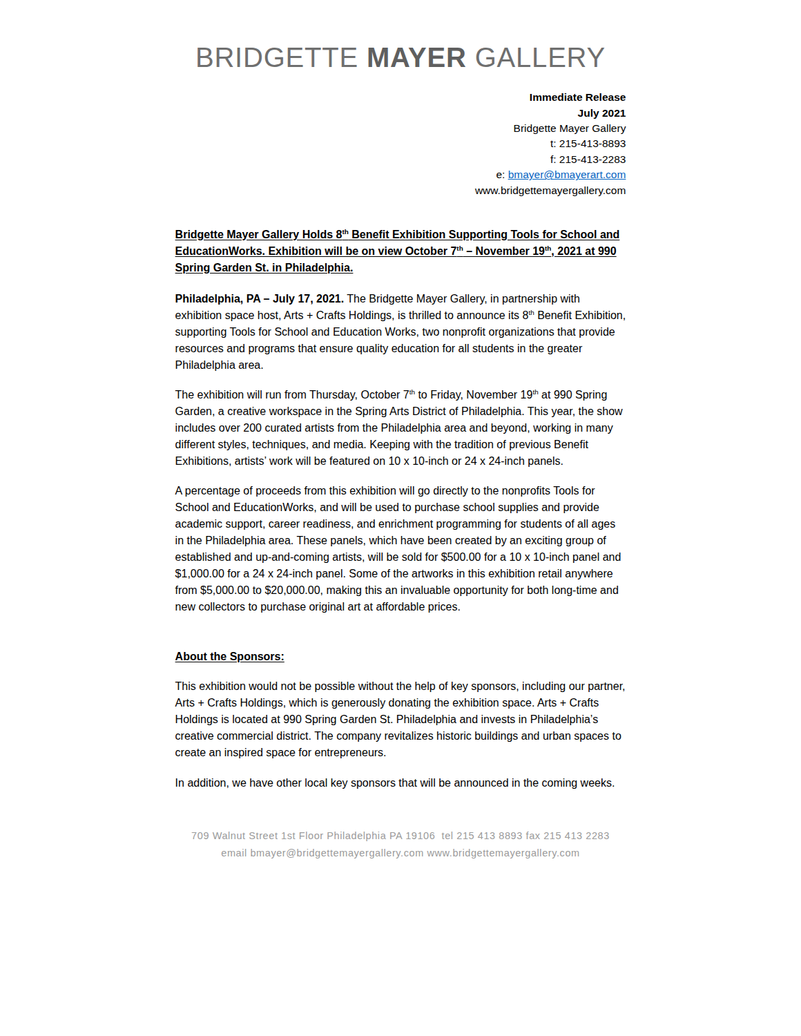BRIDGETTE MAYER GALLERY
Immediate Release
July 2021
Bridgette Mayer Gallery
t: 215-413-8893
f: 215-413-2283
e: bmayer@bmayerart.com
www.bridgettemayergallery.com
Bridgette Mayer Gallery Holds 8th Benefit Exhibition Supporting Tools for School and EducationWorks. Exhibition will be on view October 7th – November 19th, 2021 at 990 Spring Garden St. in Philadelphia.
Philadelphia, PA – July 17, 2021. The Bridgette Mayer Gallery, in partnership with exhibition space host, Arts + Crafts Holdings, is thrilled to announce its 8th Benefit Exhibition, supporting Tools for School and Education Works, two nonprofit organizations that provide resources and programs that ensure quality education for all students in the greater Philadelphia area.
The exhibition will run from Thursday, October 7th to Friday, November 19th at 990 Spring Garden, a creative workspace in the Spring Arts District of Philadelphia. This year, the show includes over 200 curated artists from the Philadelphia area and beyond, working in many different styles, techniques, and media. Keeping with the tradition of previous Benefit Exhibitions, artists’ work will be featured on 10 x 10-inch or 24 x 24-inch panels.
A percentage of proceeds from this exhibition will go directly to the nonprofits Tools for School and EducationWorks, and will be used to purchase school supplies and provide academic support, career readiness, and enrichment programming for students of all ages in the Philadelphia area. These panels, which have been created by an exciting group of established and up-and-coming artists, will be sold for $500.00 for a 10 x 10-inch panel and $1,000.00 for a 24 x 24-inch panel. Some of the artworks in this exhibition retail anywhere from $5,000.00 to $20,000.00, making this an invaluable opportunity for both long-time and new collectors to purchase original art at affordable prices.
About the Sponsors:
This exhibition would not be possible without the help of key sponsors, including our partner, Arts + Crafts Holdings, which is generously donating the exhibition space. Arts + Crafts Holdings is located at 990 Spring Garden St. Philadelphia and invests in Philadelphia’s creative commercial district. The company revitalizes historic buildings and urban spaces to create an inspired space for entrepreneurs.
In addition, we have other local key sponsors that will be announced in the coming weeks.
709 Walnut Street 1st Floor Philadelphia PA 19106 tel 215 413 8893 fax 215 413 2283
email bmayer@bridgettemayergallery.com www.bridgettemayergallery.com